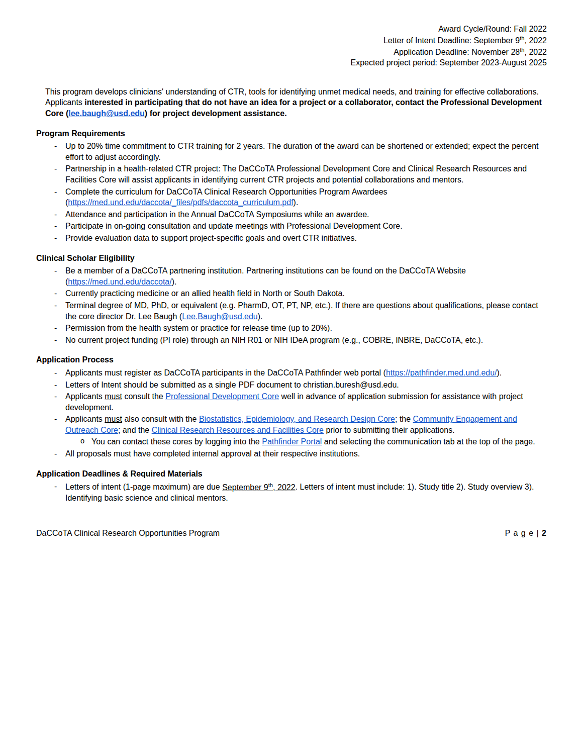Award Cycle/Round: Fall 2022
Letter of Intent Deadline: September 9th, 2022
Application Deadline: November 28th, 2022
Expected project period: September 2023-August 2025
This program develops clinicians' understanding of CTR, tools for identifying unmet medical needs, and training for effective collaborations. Applicants interested in participating that do not have an idea for a project or a collaborator, contact the Professional Development Core (lee.baugh@usd.edu) for project development assistance.
Program Requirements
Up to 20% time commitment to CTR training for 2 years. The duration of the award can be shortened or extended; expect the percent effort to adjust accordingly.
Partnership in a health-related CTR project: The DaCCoTA Professional Development Core and Clinical Research Resources and Facilities Core will assist applicants in identifying current CTR projects and potential collaborations and mentors.
Complete the curriculum for DaCCoTA Clinical Research Opportunities Program Awardees (https://med.und.edu/daccota/_files/pdfs/daccota_curriculum.pdf).
Attendance and participation in the Annual DaCCoTA Symposiums while an awardee.
Participate in on-going consultation and update meetings with Professional Development Core.
Provide evaluation data to support project-specific goals and overt CTR initiatives.
Clinical Scholar Eligibility
Be a member of a DaCCoTA partnering institution. Partnering institutions can be found on the DaCCoTA Website (https://med.und.edu/daccota/).
Currently practicing medicine or an allied health field in North or South Dakota.
Terminal degree of MD, PhD, or equivalent (e.g. PharmD, OT, PT, NP, etc.). If there are questions about qualifications, please contact the core director Dr. Lee Baugh (Lee.Baugh@usd.edu).
Permission from the health system or practice for release time (up to 20%).
No current project funding (PI role) through an NIH R01 or NIH IDeA program (e.g., COBRE, INBRE, DaCCoTA, etc.).
Application Process
Applicants must register as DaCCoTA participants in the DaCCoTA Pathfinder web portal (https://pathfinder.med.und.edu/).
Letters of Intent should be submitted as a single PDF document to christian.buresh@usd.edu.
Applicants must consult the Professional Development Core well in advance of application submission for assistance with project development.
Applicants must also consult with the Biostatistics, Epidemiology, and Research Design Core; the Community Engagement and Outreach Core; and the Clinical Research Resources and Facilities Core prior to submitting their applications.
You can contact these cores by logging into the Pathfinder Portal and selecting the communication tab at the top of the page.
All proposals must have completed internal approval at their respective institutions.
Application Deadlines & Required Materials
Letters of intent (1-page maximum) are due September 9th, 2022. Letters of intent must include: 1). Study title 2). Study overview 3). Identifying basic science and clinical mentors.
DaCCoTA Clinical Research Opportunities Program
P a g e | 2